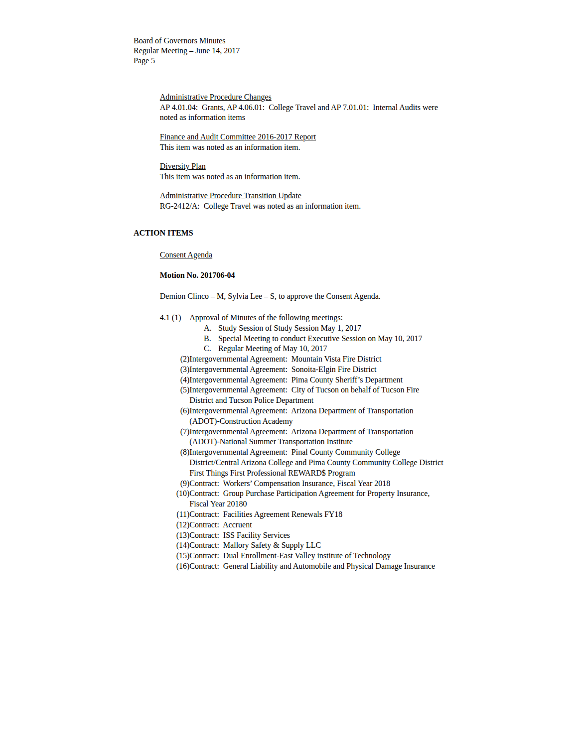Board of Governors Minutes
Regular Meeting – June 14, 2017
Page 5
Administrative Procedure Changes
AP 4.01.04: Grants, AP 4.06.01: College Travel and AP 7.01.01: Internal Audits were noted as information items
Finance and Audit Committee 2016-2017 Report
This item was noted as an information item.
Diversity Plan
This item was noted as an information item.
Administrative Procedure Transition Update
RG-2412/A: College Travel was noted as an information item.
ACTION ITEMS
Consent Agenda
Motion No. 201706-04
Demion Clinco – M, Sylvia Lee – S, to approve the Consent Agenda.
| 4.1 (1) | Approval of Minutes of the following meetings: / A. / Study Session of Study Session May 1, 2017 / / B. / Special Meeting to conduct Executive Session on May 10, 2017 / / C. / Regular Meeting of May 10, 2017 / |
| (2) | Intergovernmental Agreement: Mountain Vista Fire District |
| (3) | Intergovernmental Agreement: Sonoita-Elgin Fire District |
| (4) | Intergovernmental Agreement: Pima County Sheriff’s Department |
| (5) | Intergovernmental Agreement: City of Tucson on behalf of Tucson Fire District and Tucson Police Department |
| (6) | Intergovernmental Agreement: Arizona Department of Transportation (ADOT)-Construction Academy |
| (7) | Intergovernmental Agreement: Arizona Department of Transportation (ADOT)-National Summer Transportation Institute |
| (8) | Intergovernmental Agreement: Pinal County Community College District/Central Arizona College and Pima County Community College District First Things First Professional REWARD$ Program |
| (9) | Contract: Workers’ Compensation Insurance, Fiscal Year 2018 |
| (10) | Contract: Group Purchase Participation Agreement for Property Insurance, Fiscal Year 20180 |
| (11) | Contract: Facilities Agreement Renewals FY18 |
| (12) | Contract: Accruent |
| (13) | Contract: ISS Facility Services |
| (14) | Contract: Mallory Safety & Supply LLC |
| (15) | Contract: Dual Enrollment-East Valley institute of Technology |
| (16) | Contract: General Liability and Automobile and Physical Damage Insurance |